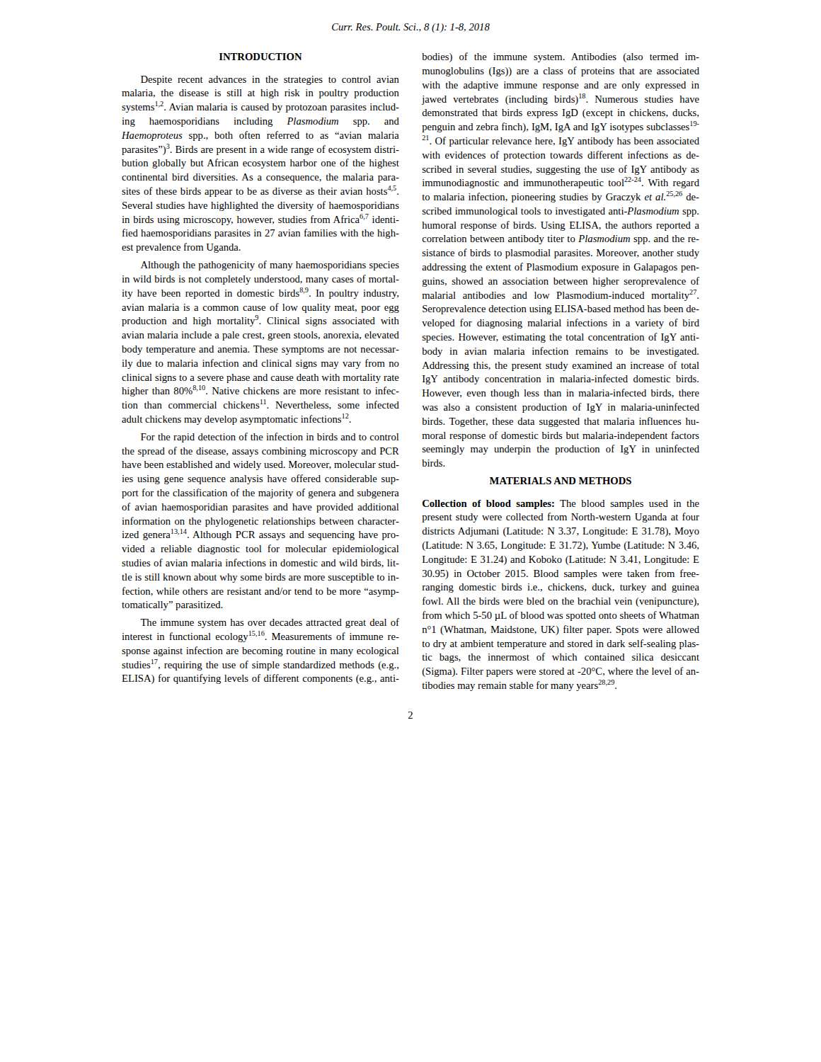Curr. Res. Poult. Sci., 8 (1): 1-8, 2018
INTRODUCTION
Despite recent advances in the strategies to control avian malaria, the disease is still at high risk in poultry production systems1,2. Avian malaria is caused by protozoan parasites including haemosporidians including Plasmodium spp. and Haemoproteus spp., both often referred to as “avian malaria parasites”)3. Birds are present in a wide range of ecosystem distribution globally but African ecosystem harbor one of the highest continental bird diversities. As a consequence, the malaria parasites of these birds appear to be as diverse as their avian hosts4,5. Several studies have highlighted the diversity of haemosporidians in birds using microscopy, however, studies from Africa6,7 identified haemosporidians parasites in 27 avian families with the highest prevalence from Uganda.
Although the pathogenicity of many haemosporidians species in wild birds is not completely understood, many cases of mortality have been reported in domestic birds8,9. In poultry industry, avian malaria is a common cause of low quality meat, poor egg production and high mortality9. Clinical signs associated with avian malaria include a pale crest, green stools, anorexia, elevated body temperature and anemia. These symptoms are not necessarily due to malaria infection and clinical signs may vary from no clinical signs to a severe phase and cause death with mortality rate higher than 80%8,10. Native chickens are more resistant to infection than commercial chickens11. Nevertheless, some infected adult chickens may develop asymptomatic infections12.
For the rapid detection of the infection in birds and to control the spread of the disease, assays combining microscopy and PCR have been established and widely used. Moreover, molecular studies using gene sequence analysis have offered considerable support for the classification of the majority of genera and subgenera of avian haemosporidian parasites and have provided additional information on the phylogenetic relationships between characterized genera13,14. Although PCR assays and sequencing have provided a reliable diagnostic tool for molecular epidemiological studies of avian malaria infections in domestic and wild birds, little is still known about why some birds are more susceptible to infection, while others are resistant and/or tend to be more “asymptomatically” parasitized.
The immune system has over decades attracted great deal of interest in functional ecology15,16. Measurements of immune response against infection are becoming routine in many ecological studies17, requiring the use of simple standardized methods (e.g., ELISA) for quantifying levels of different components (e.g., antibodies) of the immune system. Antibodies (also termed immunoglobulins (Igs)) are a class of proteins that are associated with the adaptive immune response and are only expressed in jawed vertebrates (including birds)18. Numerous studies have demonstrated that birds express IgD (except in chickens, ducks, penguin and zebra finch), IgM, IgA and IgY isotypes subclasses19-21. Of particular relevance here, IgY antibody has been associated with evidences of protection towards different infections as described in several studies, suggesting the use of IgY antibody as immunodiagnostic and immunotherapeutic tool22-24. With regard to malaria infection, pioneering studies by Graczyk et al.25,26 described immunological tools to investigated anti-Plasmodium spp. humoral response of birds. Using ELISA, the authors reported a correlation between antibody titer to Plasmodium spp. and the resistance of birds to plasmodial parasites. Moreover, another study addressing the extent of Plasmodium exposure in Galapagos penguins, showed an association between higher seroprevalence of malarial antibodies and low Plasmodium-induced mortality27. Seroprevalence detection using ELISA-based method has been developed for diagnosing malarial infections in a variety of bird species. However, estimating the total concentration of IgY antibody in avian malaria infection remains to be investigated. Addressing this, the present study examined an increase of total IgY antibody concentration in malaria-infected domestic birds. However, even though less than in malaria-infected birds, there was also a consistent production of IgY in malaria-uninfected birds. Together, these data suggested that malaria influences humoral response of domestic birds but malaria-independent factors seemingly may underpin the production of IgY in uninfected birds.
MATERIALS AND METHODS
Collection of blood samples: The blood samples used in the present study were collected from North-western Uganda at four districts Adjumani (Latitude: N 3.37, Longitude: E 31.78), Moyo (Latitude: N 3.65, Longitude: E 31.72), Yumbe (Latitude: N 3.46, Longitude: E 31.24) and Koboko (Latitude: N 3.41, Longitude: E 30.95) in October 2015. Blood samples were taken from free-ranging domestic birds i.e., chickens, duck, turkey and guinea fowl. All the birds were bled on the brachial vein (venipuncture), from which 5-50 µL of blood was spotted onto sheets of Whatman n°1 (Whatman, Maidstone, UK) filter paper. Spots were allowed to dry at ambient temperature and stored in dark self-sealing plastic bags, the innermost of which contained silica desiccant (Sigma). Filter papers were stored at -20°C, where the level of antibodies may remain stable for many years28,29.
2